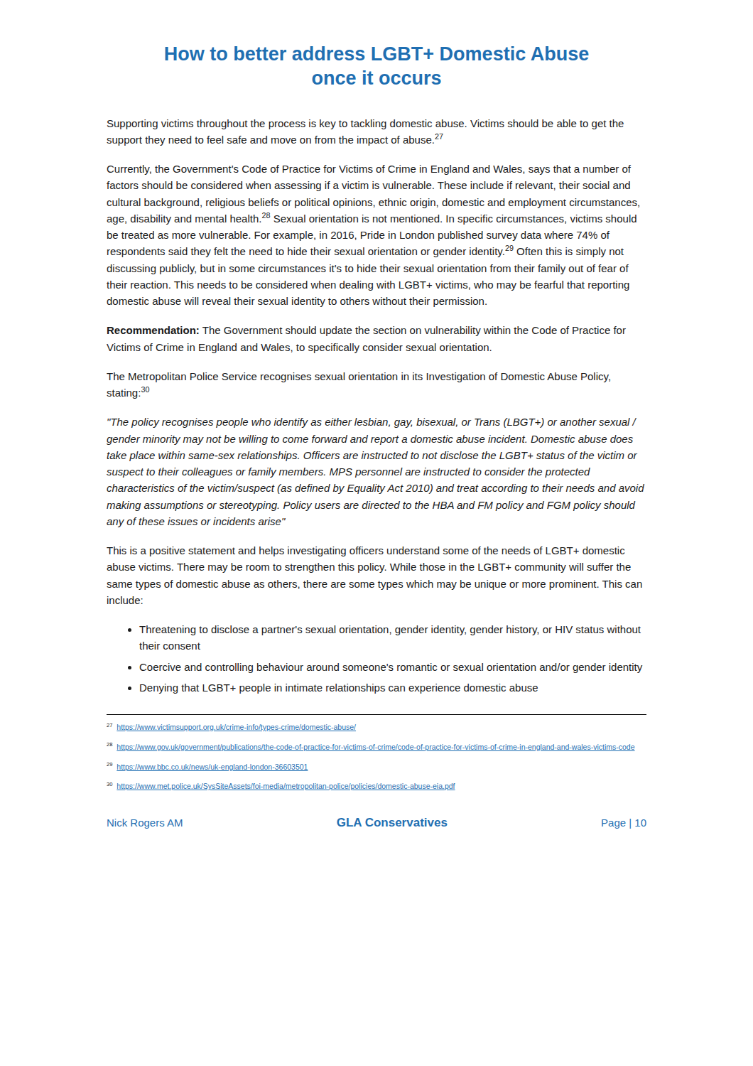How to better address LGBT+ Domestic Abuse
once it occurs
Supporting victims throughout the process is key to tackling domestic abuse. Victims should be able to get the support they need to feel safe and move on from the impact of abuse.27
Currently, the Government's Code of Practice for Victims of Crime in England and Wales, says that a number of factors should be considered when assessing if a victim is vulnerable. These include if relevant, their social and cultural background, religious beliefs or political opinions, ethnic origin, domestic and employment circumstances, age, disability and mental health.28 Sexual orientation is not mentioned. In specific circumstances, victims should be treated as more vulnerable. For example, in 2016, Pride in London published survey data where 74% of respondents said they felt the need to hide their sexual orientation or gender identity.29 Often this is simply not discussing publicly, but in some circumstances it's to hide their sexual orientation from their family out of fear of their reaction. This needs to be considered when dealing with LGBT+ victims, who may be fearful that reporting domestic abuse will reveal their sexual identity to others without their permission.
Recommendation: The Government should update the section on vulnerability within the Code of Practice for Victims of Crime in England and Wales, to specifically consider sexual orientation.
The Metropolitan Police Service recognises sexual orientation in its Investigation of Domestic Abuse Policy, stating:30
"The policy recognises people who identify as either lesbian, gay, bisexual, or Trans (LBGT+) or another sexual / gender minority may not be willing to come forward and report a domestic abuse incident. Domestic abuse does take place within same-sex relationships. Officers are instructed to not disclose the LGBT+ status of the victim or suspect to their colleagues or family members. MPS personnel are instructed to consider the protected characteristics of the victim/suspect (as defined by Equality Act 2010) and treat according to their needs and avoid making assumptions or stereotyping. Policy users are directed to the HBA and FM policy and FGM policy should any of these issues or incidents arise"
This is a positive statement and helps investigating officers understand some of the needs of LGBT+ domestic abuse victims. There may be room to strengthen this policy. While those in the LGBT+ community will suffer the same types of domestic abuse as others, there are some types which may be unique or more prominent. This can include:
Threatening to disclose a partner's sexual orientation, gender identity, gender history, or HIV status without their consent
Coercive and controlling behaviour around someone's romantic or sexual orientation and/or gender identity
Denying that LGBT+ people in intimate relationships can experience domestic abuse
27 https://www.victimsupport.org.uk/crime-info/types-crime/domestic-abuse/
28 https://www.gov.uk/government/publications/the-code-of-practice-for-victims-of-crime/code-of-practice-for-victims-of-crime-in-england-and-wales-victims-code
29 https://www.bbc.co.uk/news/uk-england-london-36603501
30 https://www.met.police.uk/SysSiteAssets/foi-media/metropolitan-police/policies/domestic-abuse-eia.pdf
Nick Rogers AM GLA Conservatives Page | 10